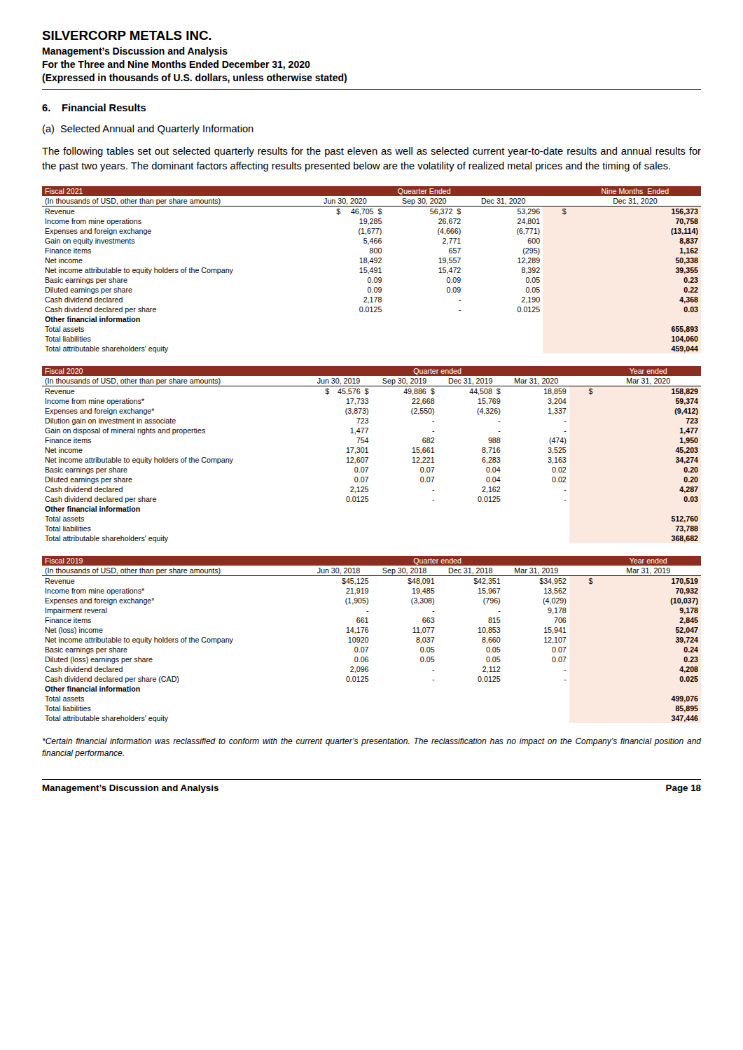SILVERCORP METALS INC.
Management’s Discussion and Analysis
For the Three and Nine Months Ended December 31, 2020
(Expressed in thousands of U.S. dollars, unless otherwise stated)
6. Financial Results
(a) Selected Annual and Quarterly Information
The following tables set out selected quarterly results for the past eleven as well as selected current year-to-date results and annual results for the past two years. The dominant factors affecting results presented below are the volatility of realized metal prices and the timing of sales.
| Fiscal 2021 | Quearter Ended | | Nine Months Ended |
| (In thousands of USD, other than per share amounts) | Jun 30, 2020 | Sep 30, 2020 | Dec 31, 2020 | | Dec 31, 2020 |
| Revenue | $ 46,705 $ | 56,372 $ | 53,296 | $ | 156,373 |
| Income from mine operations | 19,285 | 26,672 | 24,801 | | 70,758 |
| Expenses and foreign exchange | (1,677) | (4,666) | (6,771) | | (13,114) |
| Gain on equity investments | 5,466 | 2,771 | 600 | | 8,837 |
| Finance items | 800 | 657 | (295) | | 1,162 |
| Net income | 18,492 | 19,557 | 12,289 | | 50,338 |
| Net income attributable to equity holders of the Company | 15,491 | 15,472 | 8,392 | | 39,355 |
| Basic earnings per share | 0.09 | 0.09 | 0.05 | | 0.23 |
| Diluted earnings per share | 0.09 | 0.09 | 0.05 | | 0.22 |
| Cash dividend declared | 2,178 | - | 2,190 | | 4,368 |
| Cash dividend declared per share | 0.0125 | - | 0.0125 | | 0.03 |
| Other financial information | | | | | |
| Total assets | | | | | 655,893 |
| Total liabilities | | | | | 104,060 |
| Total attributable shareholders' equity | | | | | 459,044 |
| Fiscal 2020 | Quarter ended | | Year ended |
| (In thousands of USD, other than per share amounts) | Jun 30, 2019 | Sep 30, 2019 | Dec 31, 2019 | Mar 31, 2020 | | Mar 31, 2020 |
| Revenue | $ 45,576 $ | 49,886 $ | 44,508 $ | 18,859 | $ | 158,829 |
| Income from mine operations* | 17,733 | 22,668 | 15,769 | 3,204 | | 59,374 |
| Expenses and foreign exchange* | (3,873) | (2,550) | (4,326) | 1,337 | | (9,412) |
| Dilution gain on investment in associate | 723 | - | - | - | | 723 |
| Gain on disposal of mineral rights and properties | 1,477 | - | - | - | | 1,477 |
| Finance items | 754 | 682 | 988 | (474) | | 1,950 |
| Net income | 17,301 | 15,661 | 8,716 | 3,525 | | 45,203 |
| Net income attributable to equity holders of the Company | 12,607 | 12,221 | 6,283 | 3,163 | | 34,274 |
| Basic earnings per share | 0.07 | 0.07 | 0.04 | 0.02 | | 0.20 |
| Diluted earnings per share | 0.07 | 0.07 | 0.04 | 0.02 | | 0.20 |
| Cash dividend declared | 2,125 | - | 2,162 | - | | 4,287 |
| Cash dividend declared per share | 0.0125 | - | 0.0125 | - | | 0.03 |
| Other financial information | | | | | | |
| Total assets | | | | | | 512,760 |
| Total liabilities | | | | | | 73,788 |
| Total attributable shareholders' equity | | | | | | 368,682 |
| Fiscal 2019 | Quarter ended | | Year ended |
| (In thousands of USD, other than per share amounts) | Jun 30, 2018 | Sep 30, 2018 | Dec 31, 2018 | Mar 31, 2019 | | Mar 31, 2019 |
| Revenue | $45,125 | $48,091 | $42,351 | $34,952 | $ | 170,519 |
| Income from mine operations* | 21,919 | 19,485 | 15,967 | 13,562 | | 70,932 |
| Expenses and foreign exchange* | (1,905) | (3,308) | (796) | (4,029) | | (10,037) |
| Impairment reveral | - | - | - | 9,178 | | 9,178 |
| Finance items | 661 | 663 | 815 | 706 | | 2,845 |
| Net (loss) income | 14,176 | 11,077 | 10,853 | 15,941 | | 52,047 |
| Net income attributable to equity holders of the Company | 10920 | 8,037 | 8,660 | 12,107 | | 39,724 |
| Basic earnings per share | 0.07 | 0.05 | 0.05 | 0.07 | | 0.24 |
| Diluted (loss) earnings per share | 0.06 | 0.05 | 0.05 | 0.07 | | 0.23 |
| Cash dividend declared | 2,096 | - | 2,112 | - | | 4,208 |
| Cash dividend declared per share (CAD) | 0.0125 | - | 0.0125 | - | | 0.025 |
| Other financial information | | | | | | |
| Total assets | | | | | | 499,076 |
| Total liabilities | | | | | | 85,895 |
| Total attributable shareholders' equity | | | | | | 347,446 |
*Certain financial information was reclassified to conform with the current quarter’s presentation. The reclassification has no impact on the Company’s financial position and financial performance.
Management’s Discussion and Analysis Page 18